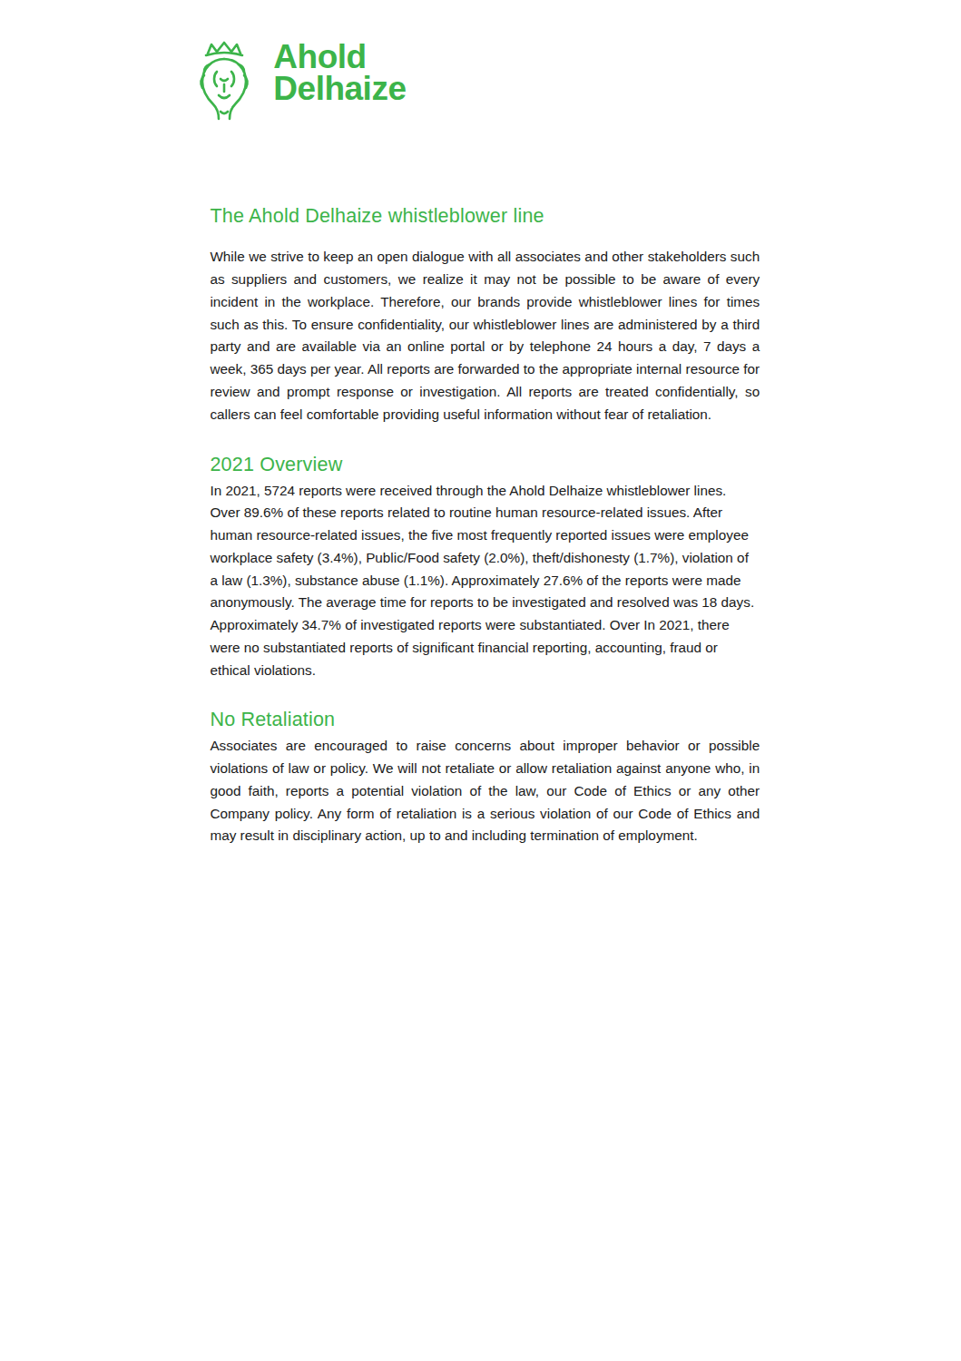Ahold
Delhaize
The Ahold Delhaize whistleblower line
While we strive to keep an open dialogue with all associates and other stakeholders such as suppliers and customers, we realize it may not be possible to be aware of every incident in the workplace. Therefore, our brands provide whistleblower lines for times such as this. To ensure confidentiality, our whistleblower lines are administered by a third party and are available via an online portal or by telephone 24 hours a day, 7 days a week, 365 days per year. All reports are forwarded to the appropriate internal resource for review and prompt response or investigation. All reports are treated confidentially, so callers can feel comfortable providing useful information without fear of retaliation.
2021 Overview
In 2021, 5724 reports were received through the Ahold Delhaize whistleblower lines. Over 89.6% of these reports related to routine human resource-related issues. After human resource-related issues, the five most frequently reported issues were employee workplace safety (3.4%), Public/Food safety (2.0%), theft/dishonesty (1.7%), violation of a law (1.3%), substance abuse (1.1%). Approximately 27.6% of the reports were made anonymously. The average time for reports to be investigated and resolved was 18 days. Approximately 34.7% of investigated reports were substantiated. Over In 2021, there were no substantiated reports of significant financial reporting, accounting, fraud or ethical violations.
No Retaliation
Associates are encouraged to raise concerns about improper behavior or possible violations of law or policy. We will not retaliate or allow retaliation against anyone who, in good faith, reports a potential violation of the law, our Code of Ethics or any other Company policy. Any form of retaliation is a serious violation of our Code of Ethics and may result in disciplinary action, up to and including termination of employment.